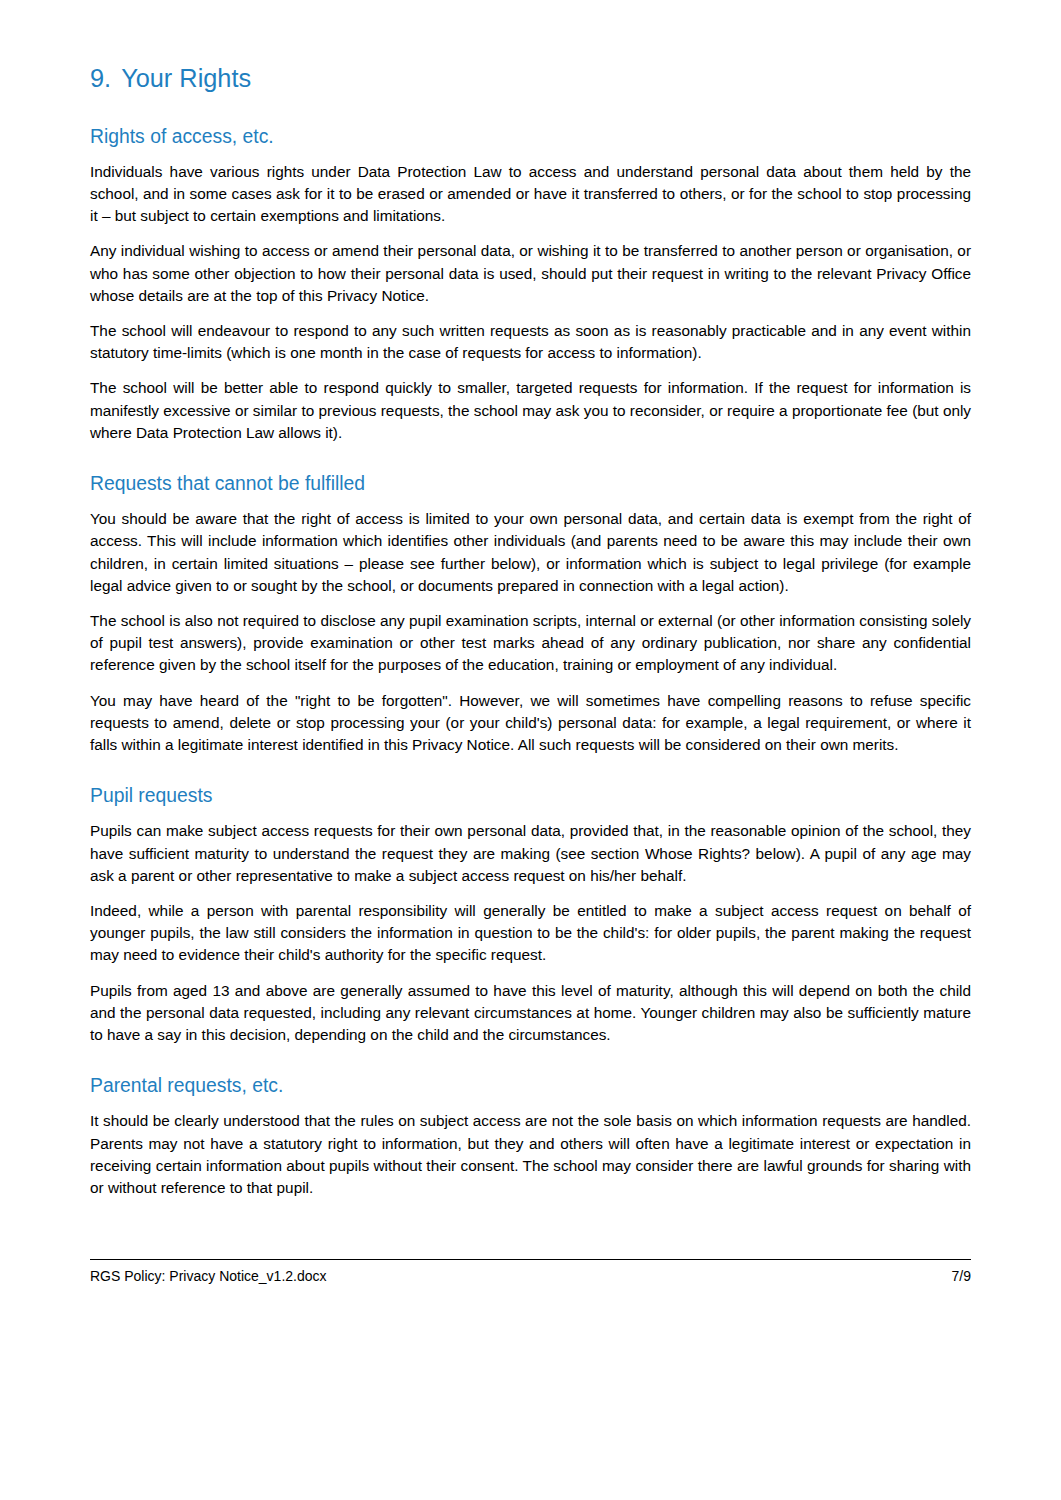9. Your Rights
Rights of access, etc.
Individuals have various rights under Data Protection Law to access and understand personal data about them held by the school, and in some cases ask for it to be erased or amended or have it transferred to others, or for the school to stop processing it – but subject to certain exemptions and limitations.
Any individual wishing to access or amend their personal data, or wishing it to be transferred to another person or organisation, or who has some other objection to how their personal data is used, should put their request in writing to the relevant Privacy Office whose details are at the top of this Privacy Notice.
The school will endeavour to respond to any such written requests as soon as is reasonably practicable and in any event within statutory time-limits (which is one month in the case of requests for access to information).
The school will be better able to respond quickly to smaller, targeted requests for information. If the request for information is manifestly excessive or similar to previous requests, the school may ask you to reconsider, or require a proportionate fee (but only where Data Protection Law allows it).
Requests that cannot be fulfilled
You should be aware that the right of access is limited to your own personal data, and certain data is exempt from the right of access. This will include information which identifies other individuals (and parents need to be aware this may include their own children, in certain limited situations – please see further below), or information which is subject to legal privilege (for example legal advice given to or sought by the school, or documents prepared in connection with a legal action).
The school is also not required to disclose any pupil examination scripts, internal or external (or other information consisting solely of pupil test answers), provide examination or other test marks ahead of any ordinary publication, nor share any confidential reference given by the school itself for the purposes of the education, training or employment of any individual.
You may have heard of the "right to be forgotten". However, we will sometimes have compelling reasons to refuse specific requests to amend, delete or stop processing your (or your child's) personal data: for example, a legal requirement, or where it falls within a legitimate interest identified in this Privacy Notice. All such requests will be considered on their own merits.
Pupil requests
Pupils can make subject access requests for their own personal data, provided that, in the reasonable opinion of the school, they have sufficient maturity to understand the request they are making (see section Whose Rights? below). A pupil of any age may ask a parent or other representative to make a subject access request on his/her behalf.
Indeed, while a person with parental responsibility will generally be entitled to make a subject access request on behalf of younger pupils, the law still considers the information in question to be the child's: for older pupils, the parent making the request may need to evidence their child's authority for the specific request.
Pupils from aged 13 and above are generally assumed to have this level of maturity, although this will depend on both the child and the personal data requested, including any relevant circumstances at home. Younger children may also be sufficiently mature to have a say in this decision, depending on the child and the circumstances.
Parental requests, etc.
It should be clearly understood that the rules on subject access are not the sole basis on which information requests are handled. Parents may not have a statutory right to information, but they and others will often have a legitimate interest or expectation in receiving certain information about pupils without their consent. The school may consider there are lawful grounds for sharing with or without reference to that pupil.
RGS Policy: Privacy Notice_v1.2.docx 7/9